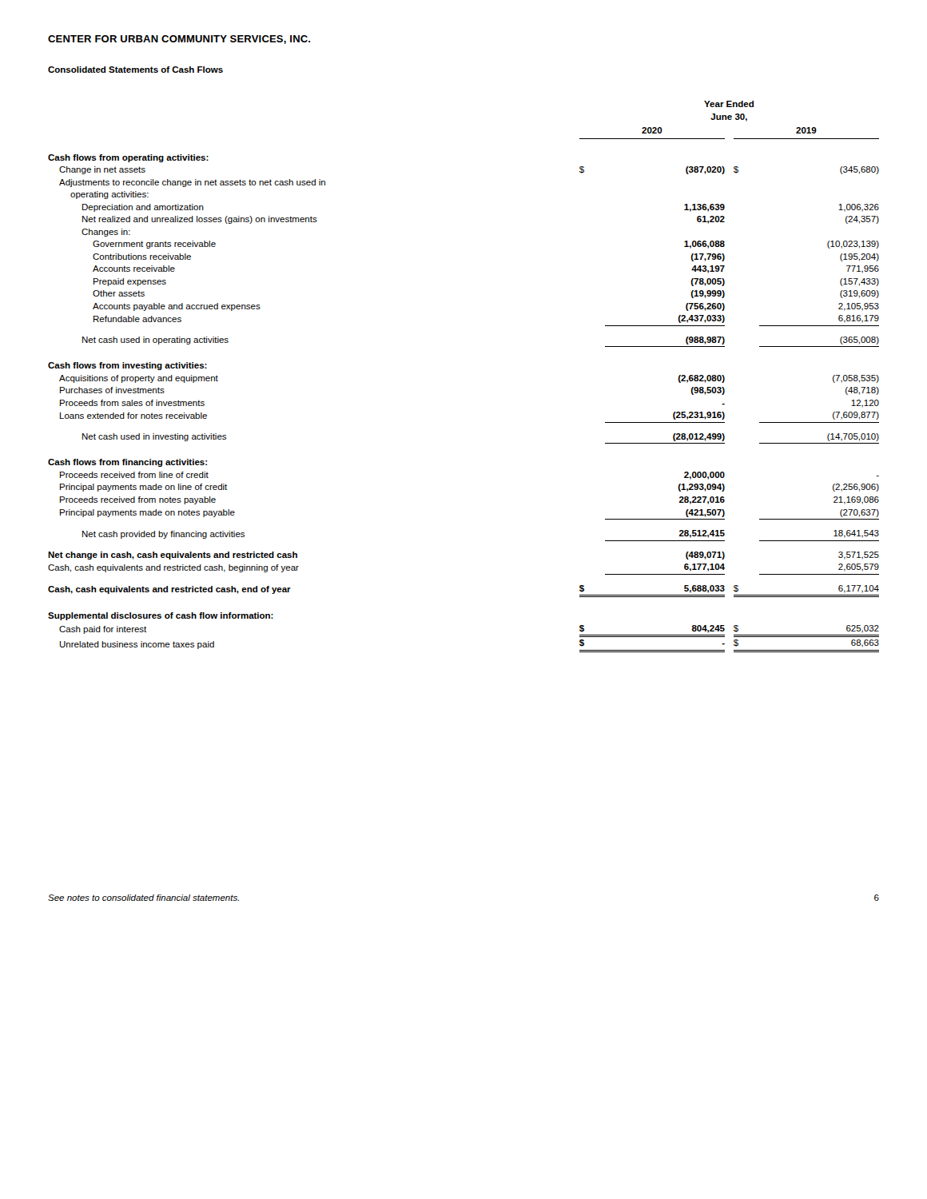CENTER FOR URBAN COMMUNITY SERVICES, INC.
Consolidated Statements of Cash Flows
| | Year Ended June 30, |
| | 2020 | | 2019 |
| Cash flows from operating activities: | | | | | |
| Change in net assets | $ | (387,020) | | $ | (345,680) |
| Adjustments to reconcile change in net assets to net cash used in | | | | | |
| operating activities: | | | | | |
| Depreciation and amortization | | 1,136,639 | | | 1,006,326 |
| Net realized and unrealized losses (gains) on investments | | 61,202 | | | (24,357) |
| Changes in: | | | | | |
| Government grants receivable | | 1,066,088 | | | (10,023,139) |
| Contributions receivable | | (17,796) | | | (195,204) |
| Accounts receivable | | 443,197 | | | 771,956 |
| Prepaid expenses | | (78,005) | | | (157,433) |
| Other assets | | (19,999) | | | (319,609) |
| Accounts payable and accrued expenses | | (756,260) | | | 2,105,953 |
| Refundable advances | | (2,437,033) | | | 6,816,179 |
| Net cash used in operating activities | | (988,987) | | | (365,008) |
| Cash flows from investing activities: | | | | | |
| Acquisitions of property and equipment | | (2,682,080) | | | (7,058,535) |
| Purchases of investments | | (98,503) | | | (48,718) |
| Proceeds from sales of investments | | - | | | 12,120 |
| Loans extended for notes receivable | | (25,231,916) | | | (7,609,877) |
| Net cash used in investing activities | | (28,012,499) | | | (14,705,010) |
| Cash flows from financing activities: | | | | | |
| Proceeds received from line of credit | | 2,000,000 | | | - |
| Principal payments made on line of credit | | (1,293,094) | | | (2,256,906) |
| Proceeds received from notes payable | | 28,227,016 | | | 21,169,086 |
| Principal payments made on notes payable | | (421,507) | | | (270,637) |
| Net cash provided by financing activities | | 28,512,415 | | | 18,641,543 |
| Net change in cash, cash equivalents and restricted cash | | (489,071) | | | 3,571,525 |
| Cash, cash equivalents and restricted cash, beginning of year | | 6,177,104 | | | 2,605,579 |
| Cash, cash equivalents and restricted cash, end of year | $ | 5,688,033 | | $ | 6,177,104 |
| Supplemental disclosures of cash flow information: | | | | | |
| Cash paid for interest | $ | 804,245 | | $ | 625,032 |
| Unrelated business income taxes paid | $ | - | | $ | 68,663 |
See notes to consolidated financial statements. 6